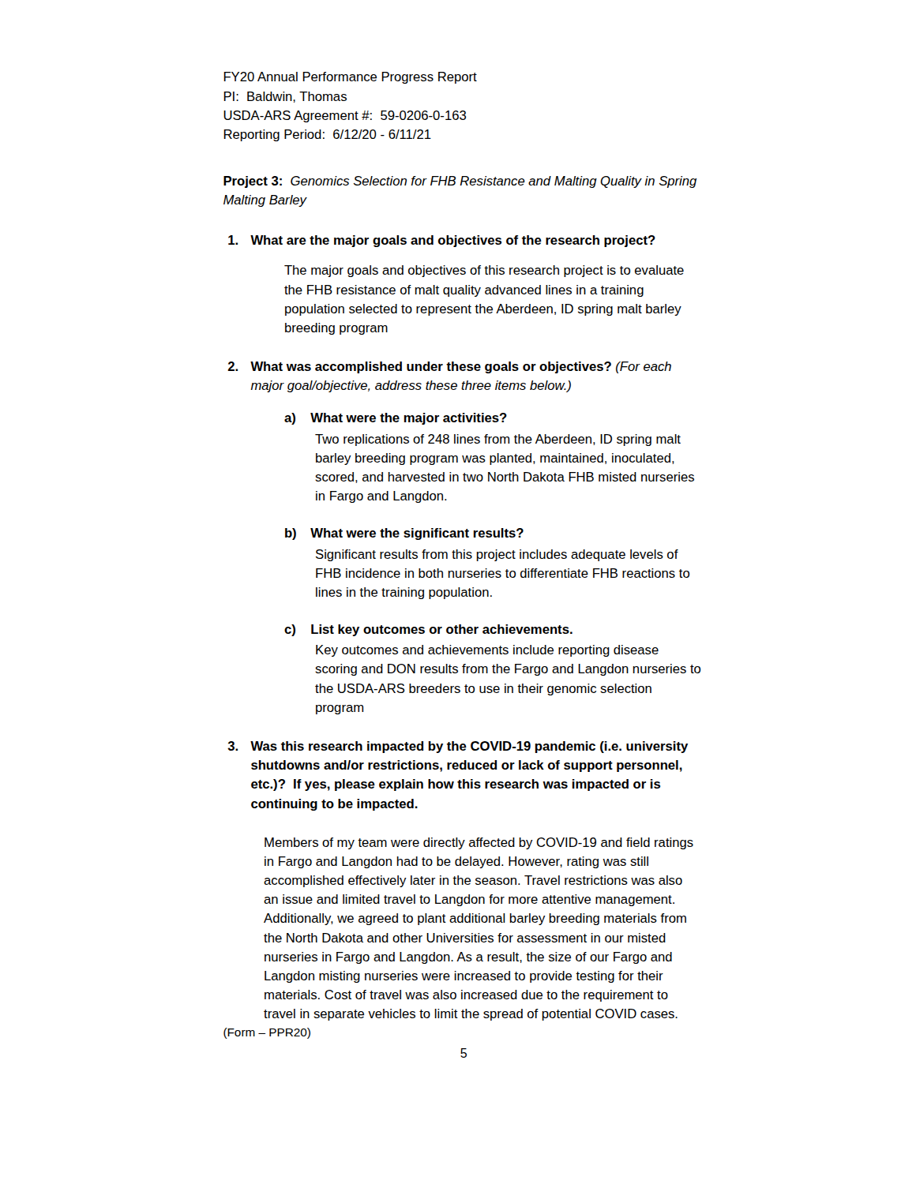FY20 Annual Performance Progress Report
PI: Baldwin, Thomas
USDA-ARS Agreement #: 59-0206-0-163
Reporting Period: 6/12/20 - 6/11/21
Project 3: Genomics Selection for FHB Resistance and Malting Quality in Spring Malting Barley
What are the major goals and objectives of the research project?
The major goals and objectives of this research project is to evaluate the FHB resistance of malt quality advanced lines in a training population selected to represent the Aberdeen, ID spring malt barley breeding program
What was accomplished under these goals or objectives? (For each major goal/objective, address these three items below.)
What were the major activities?
Two replications of 248 lines from the Aberdeen, ID spring malt barley breeding program was planted, maintained, inoculated, scored, and harvested in two North Dakota FHB misted nurseries in Fargo and Langdon.
What were the significant results?
Significant results from this project includes adequate levels of FHB incidence in both nurseries to differentiate FHB reactions to lines in the training population.
List key outcomes or other achievements.
Key outcomes and achievements include reporting disease scoring and DON results from the Fargo and Langdon nurseries to the USDA-ARS breeders to use in their genomic selection program
Was this research impacted by the COVID-19 pandemic (i.e. university shutdowns and/or restrictions, reduced or lack of support personnel, etc.)? If yes, please explain how this research was impacted or is continuing to be impacted.
Members of my team were directly affected by COVID-19 and field ratings in Fargo and Langdon had to be delayed. However, rating was still accomplished effectively later in the season. Travel restrictions was also an issue and limited travel to Langdon for more attentive management. Additionally, we agreed to plant additional barley breeding materials from the North Dakota and other Universities for assessment in our misted nurseries in Fargo and Langdon. As a result, the size of our Fargo and Langdon misting nurseries were increased to provide testing for their materials. Cost of travel was also increased due to the requirement to travel in separate vehicles to limit the spread of potential COVID cases.
(Form – PPR20)
5